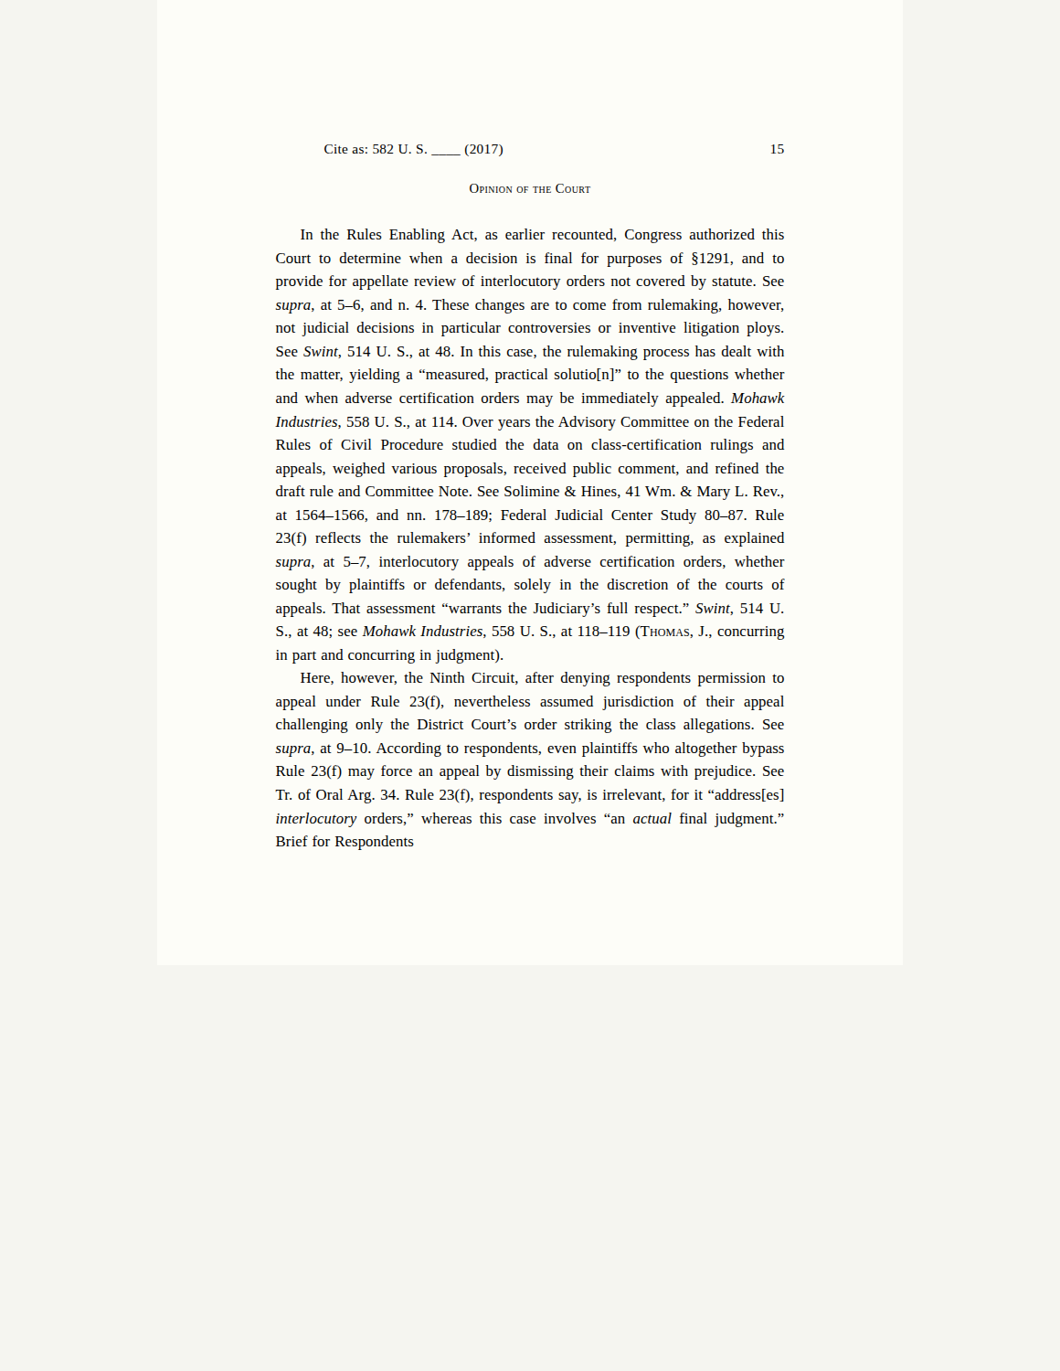Cite as: 582 U. S. ____ (2017) 15
Opinion of the Court
In the Rules Enabling Act, as earlier recounted, Congress authorized this Court to determine when a decision is final for purposes of §1291, and to provide for appellate review of interlocutory orders not covered by statute. See supra, at 5–6, and n. 4. These changes are to come from rulemaking, however, not judicial decisions in particular controversies or inventive litigation ploys. See Swint, 514 U. S., at 48. In this case, the rulemaking process has dealt with the matter, yielding a “measured, practical solutio[n]” to the questions whether and when adverse certification orders may be immediately appealed. Mohawk Industries, 558 U. S., at 114. Over years the Advisory Committee on the Federal Rules of Civil Procedure studied the data on class-certification rulings and appeals, weighed various proposals, received public comment, and refined the draft rule and Committee Note. See Solimine & Hines, 41 Wm. & Mary L. Rev., at 1564–1566, and nn. 178–189; Federal Judicial Center Study 80–87. Rule 23(f) reflects the rulemakers’ informed assessment, permitting, as explained supra, at 5–7, interlocutory appeals of adverse certification orders, whether sought by plaintiffs or defendants, solely in the discretion of the courts of appeals. That assessment “warrants the Judiciary’s full respect.” Swint, 514 U. S., at 48; see Mohawk Industries, 558 U. S., at 118–119 (Thomas, J., concurring in part and concurring in judgment).
Here, however, the Ninth Circuit, after denying respondents permission to appeal under Rule 23(f), nevertheless assumed jurisdiction of their appeal challenging only the District Court’s order striking the class allegations. See supra, at 9–10. According to respondents, even plaintiffs who altogether bypass Rule 23(f) may force an appeal by dismissing their claims with prejudice. See Tr. of Oral Arg. 34. Rule 23(f), respondents say, is irrelevant, for it “address[es] interlocutory orders,” whereas this case involves “an actual final judgment.” Brief for Respondents